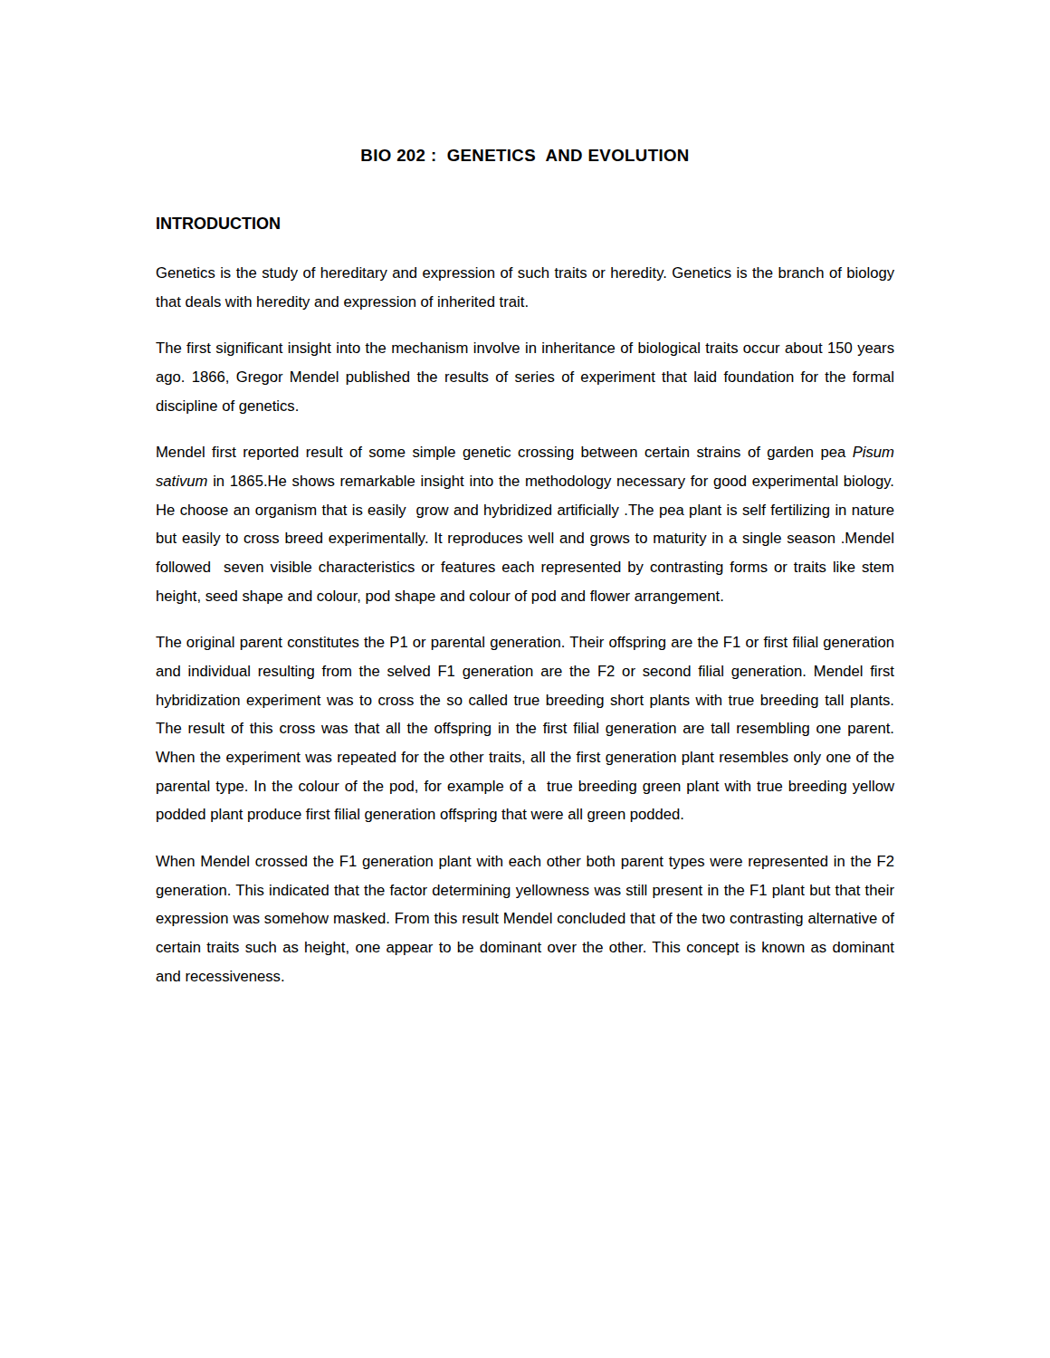BIO 202 : GENETICS AND EVOLUTION
INTRODUCTION
Genetics is the study of hereditary and expression of such traits or heredity. Genetics is the branch of biology that deals with heredity and expression of inherited trait.
The first significant insight into the mechanism involve in inheritance of biological traits occur about 150 years ago. 1866, Gregor Mendel published the results of series of experiment that laid foundation for the formal discipline of genetics.
Mendel first reported result of some simple genetic crossing between certain strains of garden pea Pisum sativum in 1865.He shows remarkable insight into the methodology necessary for good experimental biology. He choose an organism that is easily grow and hybridized artificially .The pea plant is self fertilizing in nature but easily to cross breed experimentally. It reproduces well and grows to maturity in a single season .Mendel followed seven visible characteristics or features each represented by contrasting forms or traits like stem height, seed shape and colour, pod shape and colour of pod and flower arrangement.
The original parent constitutes the P1 or parental generation. Their offspring are the F1 or first filial generation and individual resulting from the selved F1 generation are the F2 or second filial generation. Mendel first hybridization experiment was to cross the so called true breeding short plants with true breeding tall plants. The result of this cross was that all the offspring in the first filial generation are tall resembling one parent. When the experiment was repeated for the other traits, all the first generation plant resembles only one of the parental type. In the colour of the pod, for example of a true breeding green plant with true breeding yellow podded plant produce first filial generation offspring that were all green podded.
When Mendel crossed the F1 generation plant with each other both parent types were represented in the F2 generation. This indicated that the factor determining yellowness was still present in the F1 plant but that their expression was somehow masked. From this result Mendel concluded that of the two contrasting alternative of certain traits such as height, one appear to be dominant over the other. This concept is known as dominant and recessiveness.